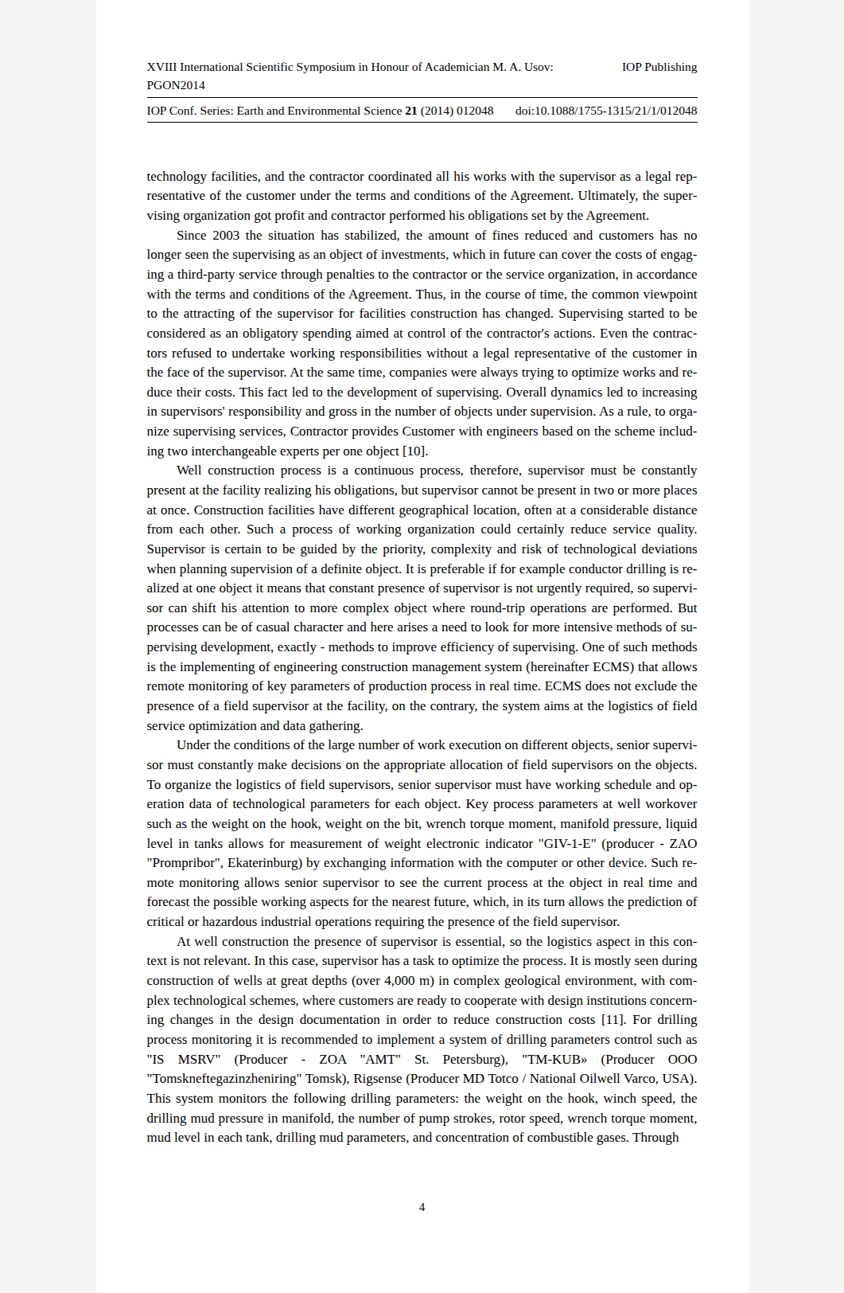XVIII International Scientific Symposium in Honour of Academician M. A. Usov: PGON2014 IOP Publishing
IOP Conf. Series: Earth and Environmental Science 21 (2014) 012048 doi:10.1088/1755-1315/21/1/012048
technology facilities, and the contractor coordinated all his works with the supervisor as a legal representative of the customer under the terms and conditions of the Agreement. Ultimately, the supervising organization got profit and contractor performed his obligations set by the Agreement.
Since 2003 the situation has stabilized, the amount of fines reduced and customers has no longer seen the supervising as an object of investments, which in future can cover the costs of engaging a third-party service through penalties to the contractor or the service organization, in accordance with the terms and conditions of the Agreement. Thus, in the course of time, the common viewpoint to the attracting of the supervisor for facilities construction has changed. Supervising started to be considered as an obligatory spending aimed at control of the contractor's actions. Even the contractors refused to undertake working responsibilities without a legal representative of the customer in the face of the supervisor. At the same time, companies were always trying to optimize works and reduce their costs. This fact led to the development of supervising. Overall dynamics led to increasing in supervisors' responsibility and gross in the number of objects under supervision. As a rule, to organize supervising services, Contractor provides Customer with engineers based on the scheme including two interchangeable experts per one object [10].
Well construction process is a continuous process, therefore, supervisor must be constantly present at the facility realizing his obligations, but supervisor cannot be present in two or more places at once. Construction facilities have different geographical location, often at a considerable distance from each other. Such a process of working organization could certainly reduce service quality. Supervisor is certain to be guided by the priority, complexity and risk of technological deviations when planning supervision of a definite object. It is preferable if for example conductor drilling is realized at one object it means that constant presence of supervisor is not urgently required, so supervisor can shift his attention to more complex object where round-trip operations are performed. But processes can be of casual character and here arises a need to look for more intensive methods of supervising development, exactly - methods to improve efficiency of supervising. One of such methods is the implementing of engineering construction management system (hereinafter ECMS) that allows remote monitoring of key parameters of production process in real time. ECMS does not exclude the presence of a field supervisor at the facility, on the contrary, the system aims at the logistics of field service optimization and data gathering.
Under the conditions of the large number of work execution on different objects, senior supervisor must constantly make decisions on the appropriate allocation of field supervisors on the objects. To organize the logistics of field supervisors, senior supervisor must have working schedule and operation data of technological parameters for each object. Key process parameters at well workover such as the weight on the hook, weight on the bit, wrench torque moment, manifold pressure, liquid level in tanks allows for measurement of weight electronic indicator "GIV-1-E" (producer - ZAO "Prompribor", Ekaterinburg) by exchanging information with the computer or other device. Such remote monitoring allows senior supervisor to see the current process at the object in real time and forecast the possible working aspects for the nearest future, which, in its turn allows the prediction of critical or hazardous industrial operations requiring the presence of the field supervisor.
At well construction the presence of supervisor is essential, so the logistics aspect in this context is not relevant. In this case, supervisor has a task to optimize the process. It is mostly seen during construction of wells at great depths (over 4,000 m) in complex geological environment, with complex technological schemes, where customers are ready to cooperate with design institutions concerning changes in the design documentation in order to reduce construction costs [11]. For drilling process monitoring it is recommended to implement a system of drilling parameters control such as "IS MSRV" (Producer - ZOA "AMT" St. Petersburg), "TM-KUB» (Producer OOO "Tomskneftegazinzheniring" Tomsk), Rigsense (Producer MD Totco / National Oilwell Varco, USA). This system monitors the following drilling parameters: the weight on the hook, winch speed, the drilling mud pressure in manifold, the number of pump strokes, rotor speed, wrench torque moment, mud level in each tank, drilling mud parameters, and concentration of combustible gases. Through
4